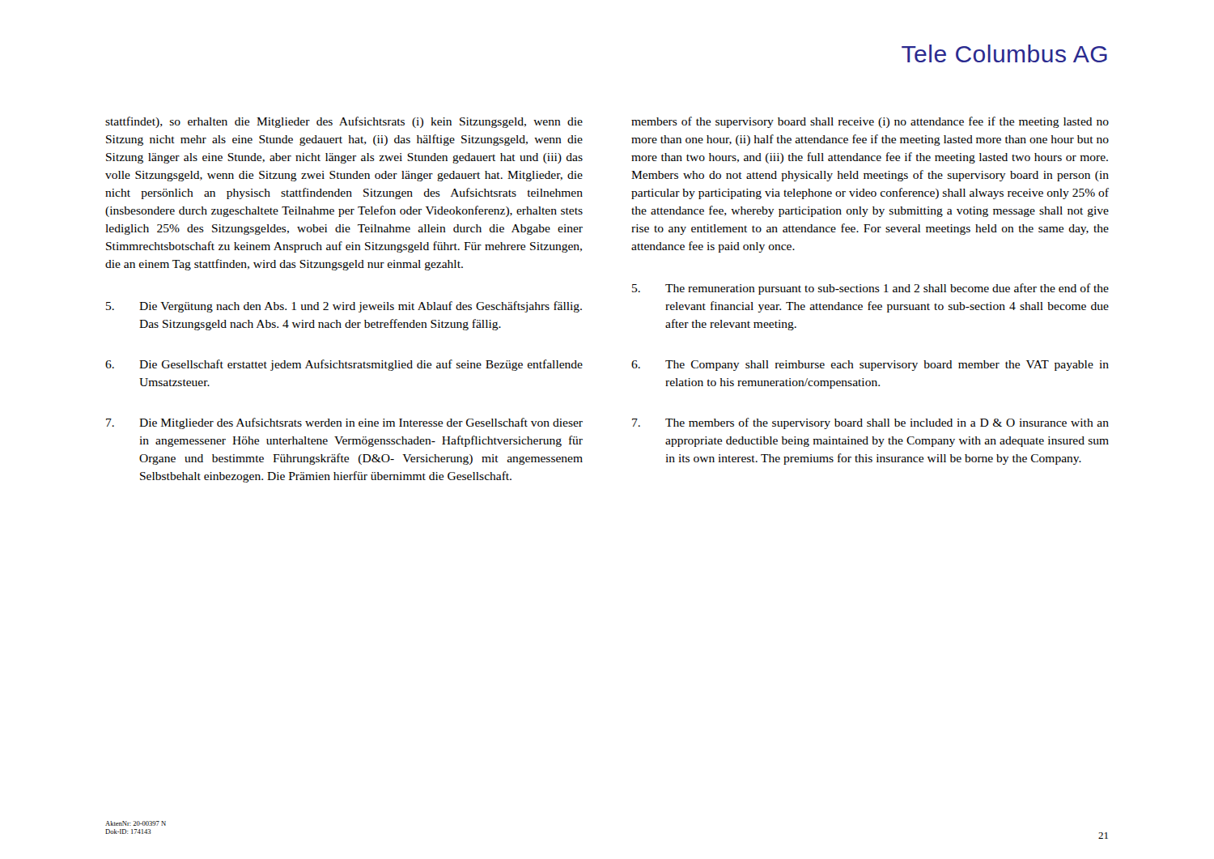Tele Columbus AG
stattfindet), so erhalten die Mitglieder des Aufsichtsrats (i) kein Sitzungsgeld, wenn die Sitzung nicht mehr als eine Stunde gedauert hat, (ii) das hälftige Sitzungsgeld, wenn die Sitzung länger als eine Stunde, aber nicht länger als zwei Stunden gedauert hat und (iii) das volle Sitzungsgeld, wenn die Sitzung zwei Stunden oder länger gedauert hat. Mitglieder, die nicht persönlich an physisch stattfindenden Sitzungen des Aufsichtsrats teilnehmen (insbesondere durch zugeschaltete Teilnahme per Telefon oder Videokonferenz), erhalten stets lediglich 25% des Sitzungsgeldes, wobei die Teilnahme allein durch die Abgabe einer Stimmrechtsbotschaft zu keinem Anspruch auf ein Sitzungsgeld führt. Für mehrere Sitzungen, die an einem Tag stattfinden, wird das Sitzungsgeld nur einmal gezahlt.
5.
Die Vergütung nach den Abs. 1 und 2 wird jeweils mit Ablauf des Geschäftsjahrs fällig. Das Sitzungsgeld nach Abs. 4 wird nach der betreffenden Sitzung fällig.
6.
Die Gesellschaft erstattet jedem Aufsichtsratsmitglied die auf seine Bezüge entfallende Umsatzsteuer.
7.
Die Mitglieder des Aufsichtsrats werden in eine im Interesse der Gesellschaft von dieser in angemessener Höhe unterhaltene Vermögensschaden- Haftpflichtversicherung für Organe und bestimmte Führungskräfte (D&O- Versicherung) mit angemessenem Selbstbehalt einbezogen. Die Prämien hierfür übernimmt die Gesellschaft.
members of the supervisory board shall receive (i) no attendance fee if the meeting lasted no more than one hour, (ii) half the attendance fee if the meeting lasted more than one hour but no more than two hours, and (iii) the full attendance fee if the meeting lasted two hours or more. Members who do not attend physically held meetings of the supervisory board in person (in particular by participating via telephone or video conference) shall always receive only 25% of the attendance fee, whereby participation only by submitting a voting message shall not give rise to any entitlement to an attendance fee. For several meetings held on the same day, the attendance fee is paid only once.
5.
The remuneration pursuant to sub-sections 1 and 2 shall become due after the end of the relevant financial year. The attendance fee pursuant to sub-section 4 shall become due after the relevant meeting.
6.
The Company shall reimburse each supervisory board member the VAT payable in relation to his remuneration/compensation.
7.
The members of the supervisory board shall be included in a D & O insurance with an appropriate deductible being maintained by the Company with an adequate insured sum in its own interest. The premiums for this insurance will be borne by the Company.
AktenNr: 20-00397 N
Dok-ID: 174143 21